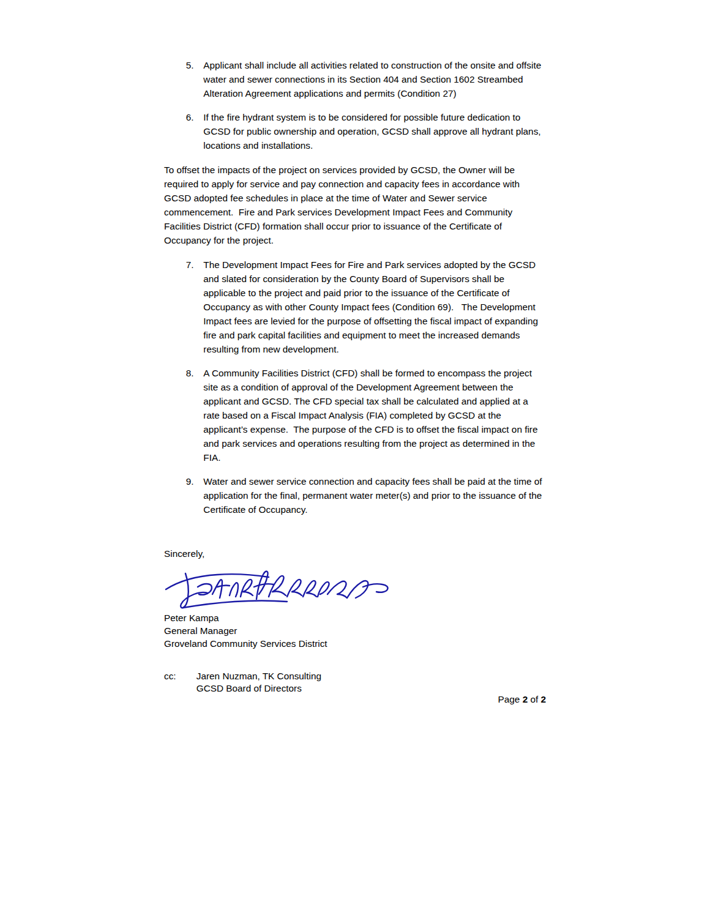Applicant shall include all activities related to construction of the onsite and offsite water and sewer connections in its Section 404 and Section 1602 Streambed Alteration Agreement applications and permits (Condition 27)
If the fire hydrant system is to be considered for possible future dedication to GCSD for public ownership and operation, GCSD shall approve all hydrant plans, locations and installations.
To offset the impacts of the project on services provided by GCSD, the Owner will be required to apply for service and pay connection and capacity fees in accordance with GCSD adopted fee schedules in place at the time of Water and Sewer service commencement. Fire and Park services Development Impact Fees and Community Facilities District (CFD) formation shall occur prior to issuance of the Certificate of Occupancy for the project.
The Development Impact Fees for Fire and Park services adopted by the GCSD and slated for consideration by the County Board of Supervisors shall be applicable to the project and paid prior to the issuance of the Certificate of Occupancy as with other County Impact fees (Condition 69). The Development Impact fees are levied for the purpose of offsetting the fiscal impact of expanding fire and park capital facilities and equipment to meet the increased demands resulting from new development.
A Community Facilities District (CFD) shall be formed to encompass the project site as a condition of approval of the Development Agreement between the applicant and GCSD. The CFD special tax shall be calculated and applied at a rate based on a Fiscal Impact Analysis (FIA) completed by GCSD at the applicant’s expense. The purpose of the CFD is to offset the fiscal impact on fire and park services and operations resulting from the project as determined in the FIA.
Water and sewer service connection and capacity fees shall be paid at the time of application for the final, permanent water meter(s) and prior to the issuance of the Certificate of Occupancy.
Sincerely,
Peter Kampa
General Manager
Groveland Community Services District
cc: Jaren Nuzman, TK Consulting
GCSD Board of Directors
Page 2 of 2